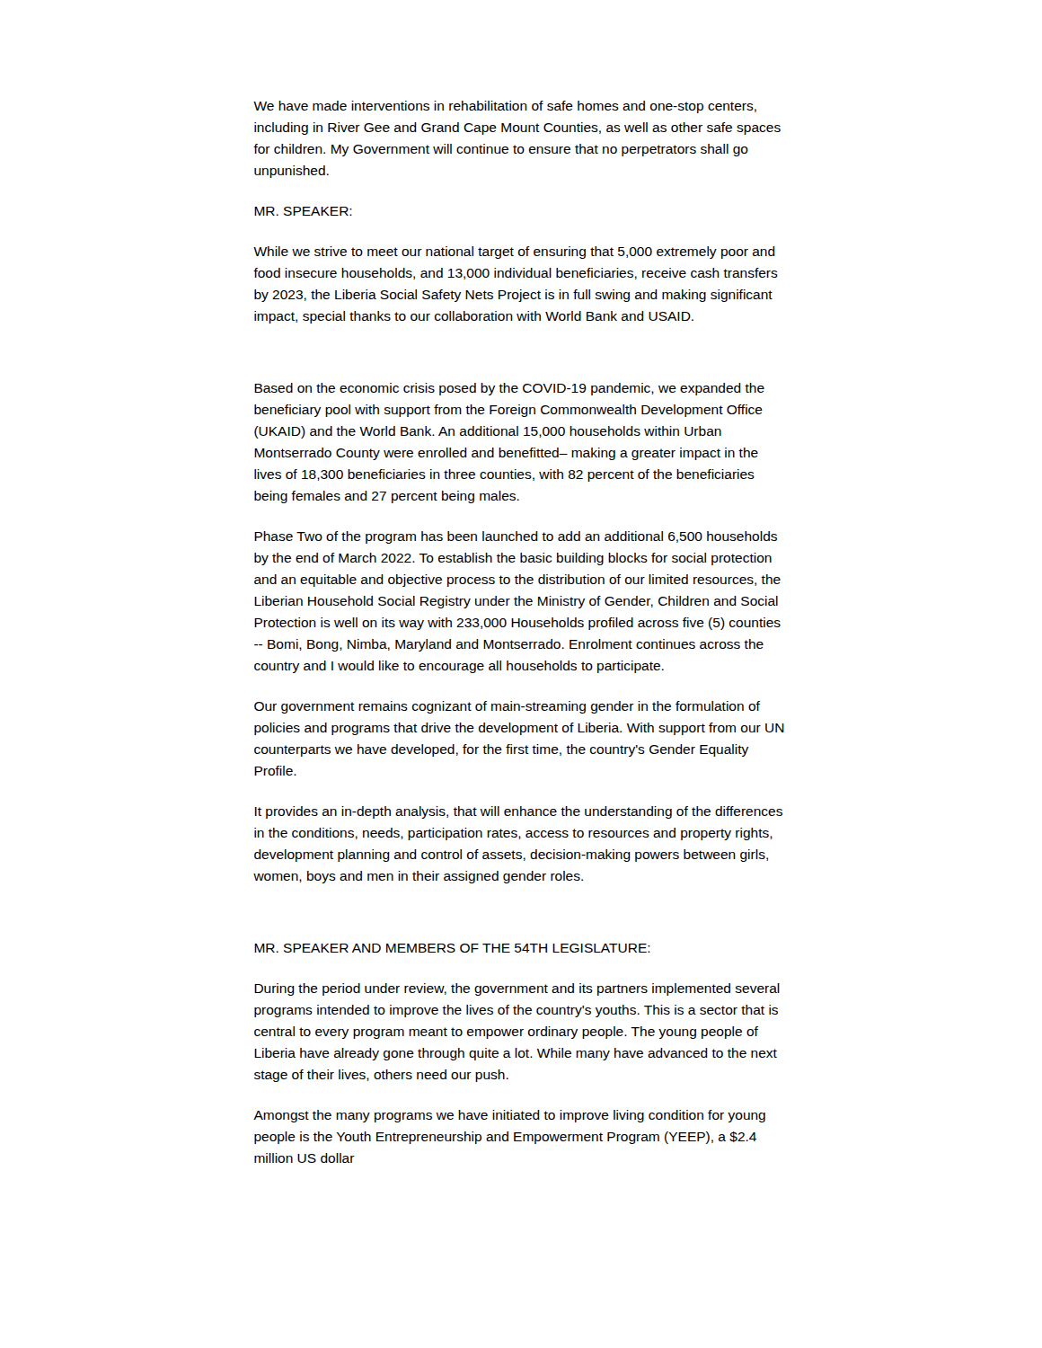We have made interventions in rehabilitation of safe homes and one-stop centers, including in River Gee and Grand Cape Mount Counties, as well as other safe spaces for children. My Government will continue to ensure that no perpetrators shall go unpunished.
MR. SPEAKER:
While we strive to meet our national target of ensuring that 5,000 extremely poor and food insecure households, and 13,000 individual beneficiaries, receive cash transfers by 2023, the Liberia Social Safety Nets Project is in full swing and making significant impact, special thanks to our collaboration with World Bank and USAID.
Based on the economic crisis posed by the COVID-19 pandemic, we expanded the beneficiary pool with support from the Foreign Commonwealth Development Office (UKAID) and the World Bank. An additional 15,000 households within Urban Montserrado County were enrolled and benefitted– making a greater impact in the lives of 18,300 beneficiaries in three counties, with 82 percent of the beneficiaries being females and 27 percent being males.
Phase Two of the program has been launched to add an additional 6,500 households by the end of March 2022. To establish the basic building blocks for social protection and an equitable and objective process to the distribution of our limited resources, the Liberian Household Social Registry under the Ministry of Gender, Children and Social Protection is well on its way with 233,000 Households profiled across five (5) counties -- Bomi, Bong, Nimba, Maryland and Montserrado. Enrolment continues across the country and I would like to encourage all households to participate.
Our government remains cognizant of main-streaming gender in the formulation of policies and programs that drive the development of Liberia. With support from our UN counterparts we have developed, for the first time, the country's Gender Equality Profile.
It provides an in-depth analysis, that will enhance the understanding of the differences in the conditions, needs, participation rates, access to resources and property rights, development planning and control of assets, decision-making powers between girls, women, boys and men in their assigned gender roles.
MR. SPEAKER AND MEMBERS OF THE 54TH LEGISLATURE:
During the period under review, the government and its partners implemented several programs intended to improve the lives of the country's youths. This is a sector that is central to every program meant to empower ordinary people. The young people of Liberia have already gone through quite a lot. While many have advanced to the next stage of their lives, others need our push.
Amongst the many programs we have initiated to improve living condition for young people is the Youth Entrepreneurship and Empowerment Program (YEEP), a $2.4 million US dollar